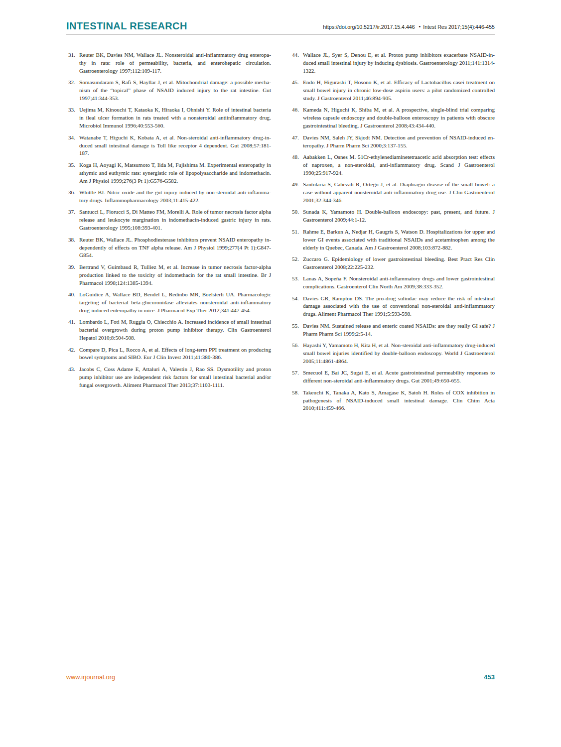INTESTINAL RESEARCH
https://doi.org/10.5217/ir.2017.15.4.446 •Intest Res 2017;15(4):446-455
31. Reuter BK, Davies NM, Wallace JL. Nonsteroidal anti-inflammatory drug enteropathy in rats: role of permeability, bacteria, and enterohepatic circulation. Gastroenterology 1997;112:109-117.
32. Somasundaram S, Rafi S, Hayllar J, et al. Mitochondrial damage: a possible mechanism of the “topical” phase of NSAID induced injury to the rat intestine. Gut 1997;41:344-353.
33. Uejima M, Kinouchi T, Kataoka K, Hiraoka I, Ohnishi Y. Role of intestinal bacteria in ileal ulcer formation in rats treated with a nonsteroidal antiinflammatory drug. Microbiol Immunol 1996;40:553-560.
34. Watanabe T, Higuchi K, Kobata A, et al. Non-steroidal anti-inflammatory drug-induced small intestinal damage is Toll like receptor 4 dependent. Gut 2008;57:181-187.
35. Koga H, Aoyagi K, Matsumoto T, Iida M, Fujishima M. Experimental enteropathy in athymic and euthymic rats: synergistic role of lipopolysaccharide and indomethacin. Am J Physiol 1999;276(3 Pt 1):G576-G582.
36. Whittle BJ. Nitric oxide and the gut injury induced by non-steroidal anti-inflammatory drugs. Inflammopharmacology 2003;11:415-422.
37. Santucci L, Fiorucci S, Di Matteo FM, Morelli A. Role of tumor necrosis factor alpha release and leukocyte margination in indomethacin-induced gastric injury in rats. Gastroenterology 1995;108:393-401.
38. Reuter BK, Wallace JL. Phosphodiesterase inhibitors prevent NSAID enteropathy independently of effects on TNF alpha release. Am J Physiol 1999;277(4 Pt 1):G847-G854.
39. Bertrand V, Guimbaud R, Tulliez M, et al. Increase in tumor necrosis factor-alpha production linked to the toxicity of indomethacin for the rat small intestine. Br J Pharmacol 1998;124:1385-1394.
40. LoGuidice A, Wallace BD, Bendel L, Redinbo MR, Boelsterli UA. Pharmacologic targeting of bacterial beta-glucuronidase alleviates nonsteroidal anti-inflammatory drug-induced enteropathy in mice. J Pharmacol Exp Ther 2012;341:447-454.
41. Lombardo L, Foti M, Ruggia O, Chiecchio A. Increased incidence of small intestinal bacterial overgrowth during proton pump inhibitor therapy. Clin Gastroenterol Hepatol 2010;8:504-508.
42. Compare D, Pica L, Rocco A, et al. Effects of long-term PPI treatment on producing bowel symptoms and SIBO. Eur J Clin Invest 2011;41:380-386.
43. Jacobs C, Coss Adame E, Attaluri A, Valestin J, Rao SS. Dysmotility and proton pump inhibitor use are independent risk factors for small intestinal bacterial and/or fungal overgrowth. Aliment Pharmacol Ther 2013;37:1103-1111.
44. Wallace JL, Syer S, Denou E, et al. Proton pump inhibitors exacerbate NSAID-induced small intestinal injury by inducing dysbiosis. Gastroenterology 2011;141:1314-1322.
45. Endo H, Higurashi T, Hosono K, et al. Efficacy of Lactobacillus casei treatment on small bowel injury in chronic low-dose aspirin users: a pilot randomized controlled study. J Gastroenterol 2011;46:894-905.
46. Kameda N, Higuchi K, Shiba M, et al. A prospective, single-blind trial comparing wireless capsule endoscopy and double-balloon enteroscopy in patients with obscure gastrointestinal bleeding. J Gastroenterol 2008;43:434-440.
47. Davies NM, Saleh JY, Skjodt NM. Detection and prevention of NSAID-induced enteropathy. J Pharm Pharm Sci 2000;3:137-155.
48. Aabakken L, Osnes M. 51Cr-ethylenediaminetetraacetic acid absorption test: effects of naproxen, a non-steroidal, anti-inflammatory drug. Scand J Gastroenterol 1990;25:917-924.
49. Santolaria S, Cabezali R, Ortego J, et al. Diaphragm disease of the small bowel: a case without apparent nonsteroidal anti-inflammatory drug use. J Clin Gastroenterol 2001;32:344-346.
50. Sunada K, Yamamoto H. Double-balloon endoscopy: past, present, and future. J Gastroenterol 2009;44:1-12.
51. Rahme E, Barkun A, Nedjar H, Gaugris S, Watson D. Hospitalizations for upper and lower GI events associated with traditional NSAIDs and acetaminophen among the elderly in Quebec, Canada. Am J Gastroenterol 2008;103:872-882.
52. Zuccaro G. Epidemiology of lower gastrointestinal bleeding. Best Pract Res Clin Gastroenterol 2008;22:225-232.
53. Lanas A, Sopeña F. Nonsteroidal anti-inflammatory drugs and lower gastrointestinal complications. Gastroenterol Clin North Am 2009;38:333-352.
54. Davies GR, Rampton DS. The pro-drug sulindac may reduce the risk of intestinal damage associated with the use of conventional non-steroidal anti-inflammatory drugs. Aliment Pharmacol Ther 1991;5:593-598.
55. Davies NM. Sustained release and enteric coated NSAIDs: are they really GI safe? J Pharm Pharm Sci 1999;2:5-14.
56. Hayashi Y, Yamamoto H, Kita H, et al. Non-steroidal anti-inflammatory drug-induced small bowel injuries identified by double-balloon endoscopy. World J Gastroenterol 2005;11:4861-4864.
57. Smecuol E, Bai JC, Sugai E, et al. Acute gastrointestinal permeability responses to different non-steroidal anti-inflammatory drugs. Gut 2001;49:650-655.
58. Takeuchi K, Tanaka A, Kato S, Amagase K, Satoh H. Roles of COX inhibition in pathogenesis of NSAID-induced small intestinal damage. Clin Chim Acta 2010;411:459-466.
www.irjournal.org
453